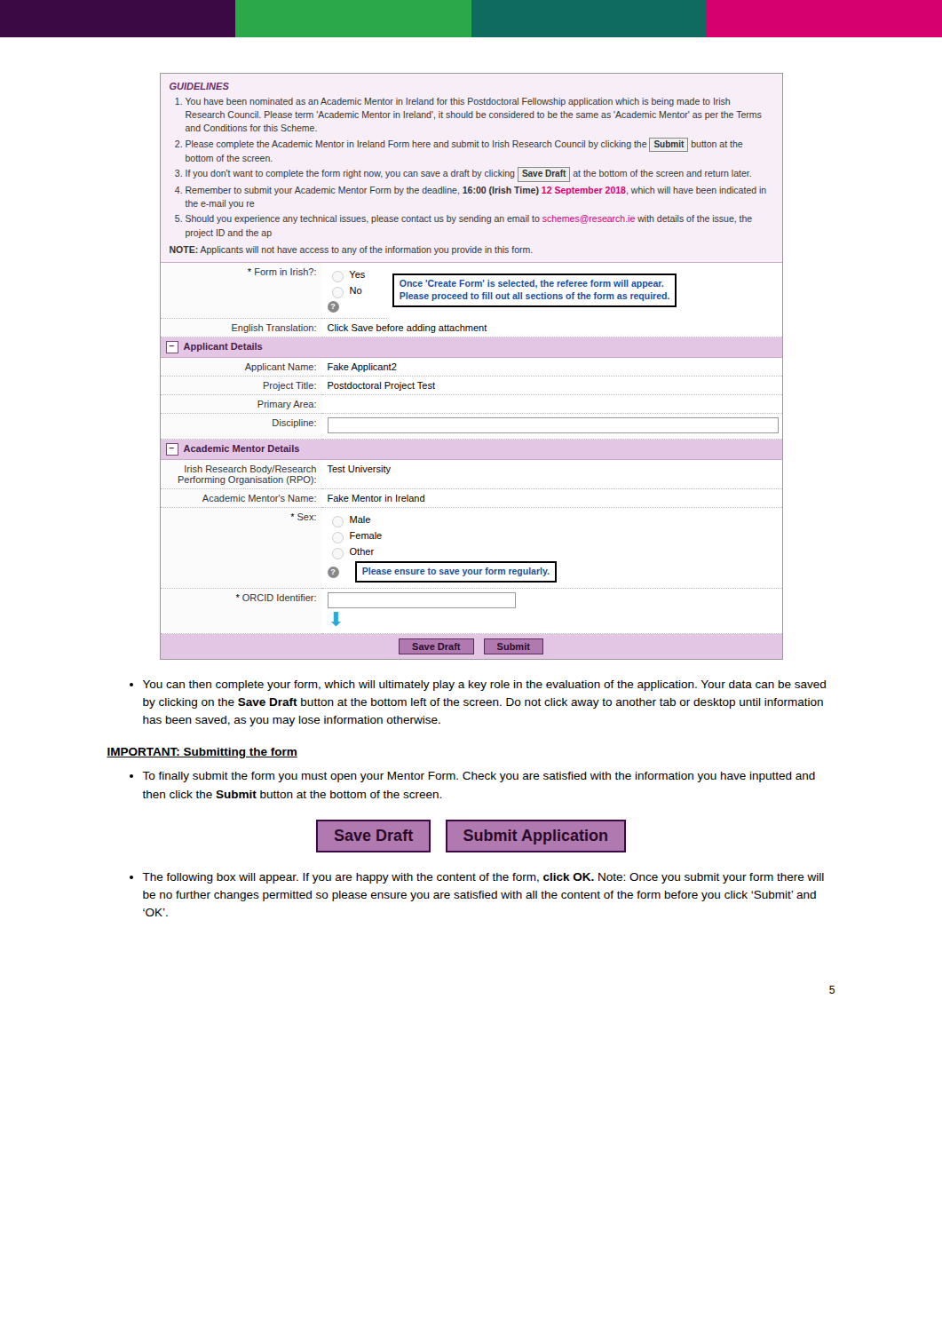GUIDELINES
You have been nominated as an Academic Mentor in Ireland for this Postdoctoral Fellowship application which is being made to Irish Research Council. Please term 'Academic Mentor in Ireland', it should be considered to be the same as 'Academic Mentor' as per the Terms and Conditions for this Scheme.
Please complete the Academic Mentor in Ireland Form here and submit to Irish Research Council by clicking the Submit button at the bottom of the screen.
If you don't want to complete the form right now, you can save a draft by clicking Save Draft at the bottom of the screen and return later.
Remember to submit your Academic Mentor Form by the deadline, 16:00 (Irish Time) 12 September 2018, which will have been indicated in the e-mail you re
Should you experience any technical issues, please contact us by sending an email to schemes@research.ie with details of the issue, the project ID and the ap
NOTE: Applicants will not have access to any of the information you provide in this form.
| * Form in Irish?: | Yes No ? | Once 'Create Form' is selected, the referee form will appear. Please proceed to fill out all sections of the form as required. |
| English Translation: | Click Save before adding attachment |
−Applicant Details
| Applicant Name: | Fake Applicant2 |
| Project Title: | Postdoctoral Project Test |
| Primary Area: | |
| Discipline: | |
−Academic Mentor Details
| Irish Research Body/Research Performing Organisation (RPO): | Test University |
| Academic Mentor's Name: | Fake Mentor in Ireland |
| * Sex: | Male Female Other ? Please ensure to save your form regularly. |
| * ORCID Identifier: | ⬇ |
Save Draft Submit
You can then complete your form, which will ultimately play a key role in the evaluation of the application. Your data can be saved by clicking on the Save Draft button at the bottom left of the screen. Do not click away to another tab or desktop until information has been saved, as you may lose information otherwise.
IMPORTANT: Submitting the form
To finally submit the form you must open your Mentor Form. Check you are satisfied with the information you have inputted and then click the Submit button at the bottom of the screen.
Save Draft Submit Application
The following box will appear. If you are happy with the content of the form, click OK. Note: Once you submit your form there will be no further changes permitted so please ensure you are satisfied with all the content of the form before you click ‘Submit’ and ‘OK’.
5